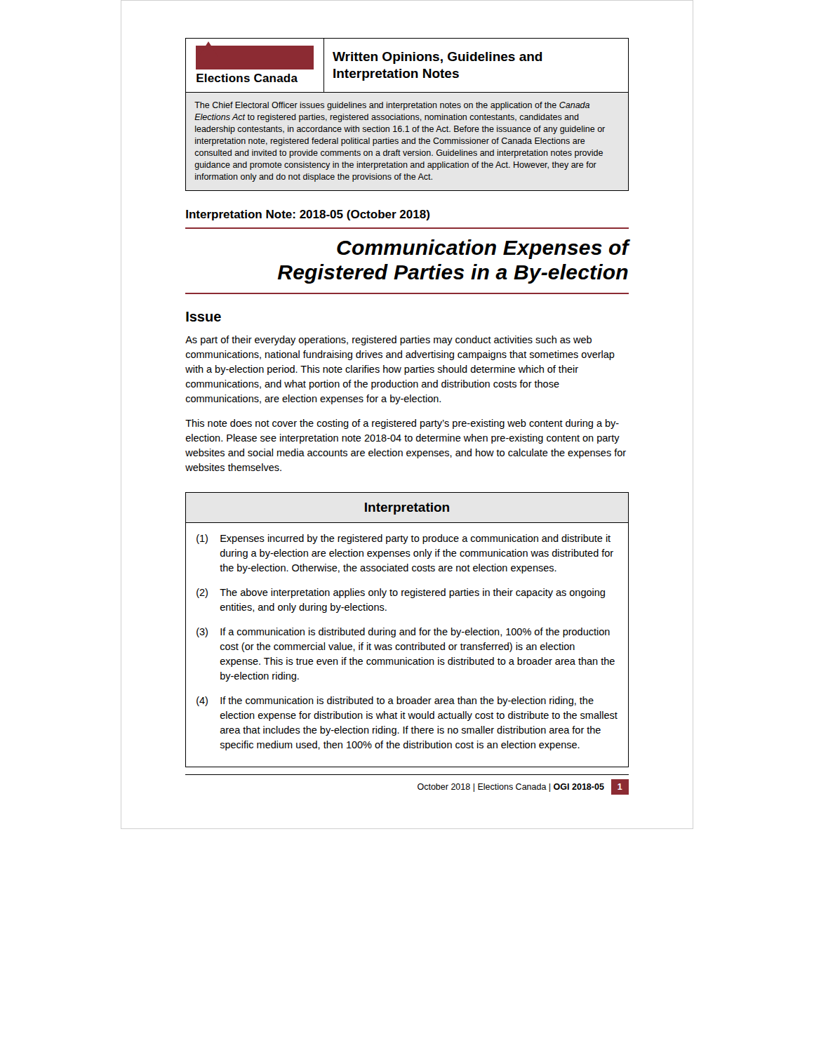Elections Canada
Written Opinions, Guidelines and Interpretation Notes
The Chief Electoral Officer issues guidelines and interpretation notes on the application of the Canada Elections Act to registered parties, registered associations, nomination contestants, candidates and leadership contestants, in accordance with section 16.1 of the Act. Before the issuance of any guideline or interpretation note, registered federal political parties and the Commissioner of Canada Elections are consulted and invited to provide comments on a draft version. Guidelines and interpretation notes provide guidance and promote consistency in the interpretation and application of the Act. However, they are for information only and do not displace the provisions of the Act.
Interpretation Note: 2018-05 (October 2018)
Communication Expenses of
Registered Parties in a By-election
Issue
As part of their everyday operations, registered parties may conduct activities such as web communications, national fundraising drives and advertising campaigns that sometimes overlap with a by-election period. This note clarifies how parties should determine which of their communications, and what portion of the production and distribution costs for those communications, are election expenses for a by-election.
This note does not cover the costing of a registered party’s pre-existing web content during a by-election. Please see interpretation note 2018-04 to determine when pre-existing content on party websites and social media accounts are election expenses, and how to calculate the expenses for websites themselves.
Interpretation
(1) Expenses incurred by the registered party to produce a communication and distribute it during a by-election are election expenses only if the communication was distributed for the by-election. Otherwise, the associated costs are not election expenses.
(2) The above interpretation applies only to registered parties in their capacity as ongoing entities, and only during by-elections.
(3) If a communication is distributed during and for the by-election, 100% of the production cost (or the commercial value, if it was contributed or transferred) is an election expense. This is true even if the communication is distributed to a broader area than the by-election riding.
(4) If the communication is distributed to a broader area than the by-election riding, the election expense for distribution is what it would actually cost to distribute to the smallest area that includes the by-election riding. If there is no smaller distribution area for the specific medium used, then 100% of the distribution cost is an election expense.
October 2018 | Elections Canada | OGI 2018-05 1